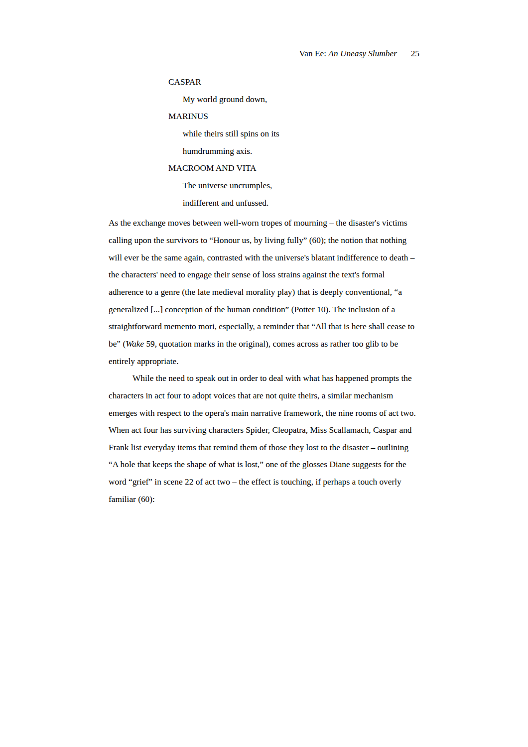Van Ee: An Uneasy Slumber 25
CASPAR
My world ground down,
MARINUS
while theirs still spins on its
humdrumming axis.
MACROOM AND VITA
The universe uncrumples,
indifferent and unfussed.
As the exchange moves between well-worn tropes of mourning – the disaster's victims calling upon the survivors to “Honour us, by living fully” (60); the notion that nothing will ever be the same again, contrasted with the universe's blatant indifference to death – the characters' need to engage their sense of loss strains against the text's formal adherence to a genre (the late medieval morality play) that is deeply conventional, “a generalized [...] conception of the human condition” (Potter 10). The inclusion of a straightforward memento mori, especially, a reminder that “All that is here shall cease to be” (Wake 59, quotation marks in the original), comes across as rather too glib to be entirely appropriate.
While the need to speak out in order to deal with what has happened prompts the characters in act four to adopt voices that are not quite theirs, a similar mechanism emerges with respect to the opera's main narrative framework, the nine rooms of act two. When act four has surviving characters Spider, Cleopatra, Miss Scallamach, Caspar and Frank list everyday items that remind them of those they lost to the disaster – outlining “A hole that keeps the shape of what is lost,” one of the glosses Diane suggests for the word “grief” in scene 22 of act two – the effect is touching, if perhaps a touch overly familiar (60):